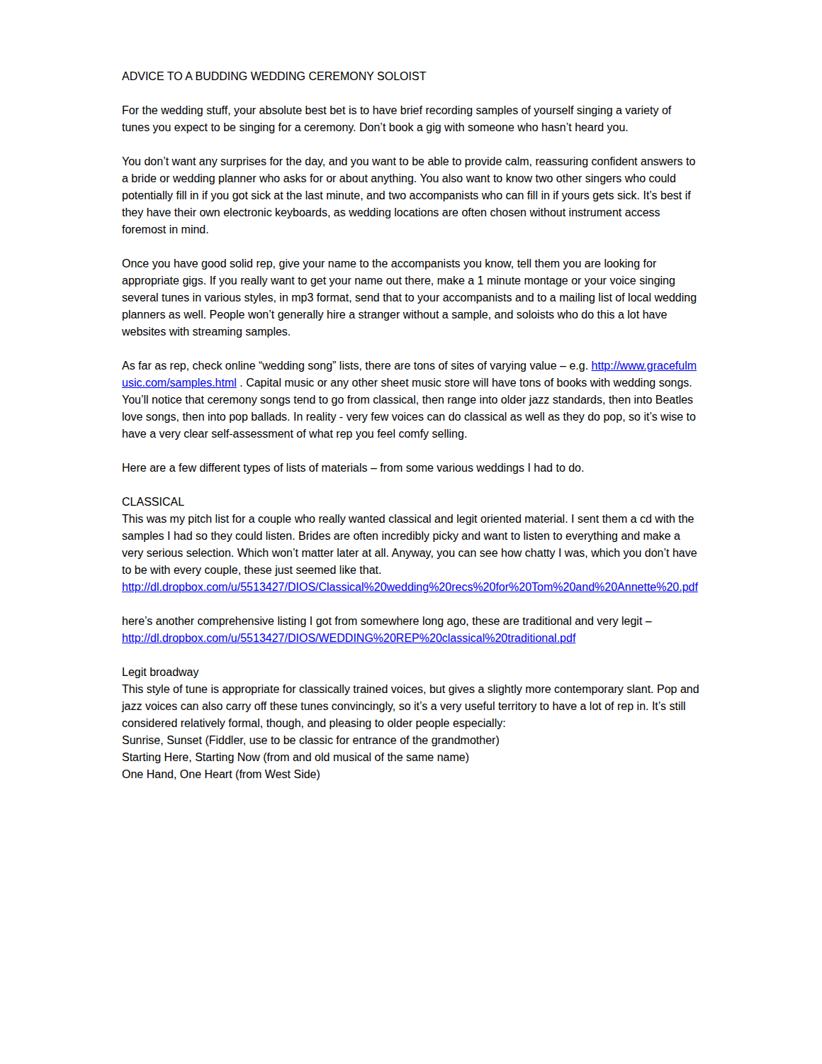Advice to a Budding Wedding Ceremony Soloist
For the wedding stuff, your absolute best bet is to have brief recording samples of yourself singing a variety of tunes you expect to be singing for a ceremony. Don’t book a gig with someone who hasn’t heard you.
You don’t want any surprises for the day, and you want to be able to provide calm, reassuring confident answers to a bride or wedding planner who asks for or about anything. You also want to know two other singers who could potentially fill in if you got sick at the last minute, and two accompanists who can fill in if yours gets sick. It’s best if they have their own electronic keyboards, as wedding locations are often chosen without instrument access foremost in mind.
Once you have good solid rep, give your name to the accompanists you know, tell them you are looking for appropriate gigs. If you really want to get your name out there, make a 1 minute montage or your voice singing several tunes in various styles, in mp3 format, send that to your accompanists and to a mailing list of local wedding planners as well. People won’t generally hire a stranger without a sample, and soloists who do this a lot have websites with streaming samples.
As far as rep, check online “wedding song” lists, there are tons of sites of varying value – e.g. http://www.gracefulmusic.com/samples.html . Capital music or any other sheet music store will have tons of books with wedding songs. You’ll notice that ceremony songs tend to go from classical, then range into older jazz standards, then into Beatles love songs, then into pop ballads. In reality - very few voices can do classical as well as they do pop, so it’s wise to have a very clear self-assessment of what rep you feel comfy selling.
Here are a few different types of lists of materials – from some various weddings I had to do.
CLASSICAL
This was my pitch list for a couple who really wanted classical and legit oriented material. I sent them a cd with the samples I had so they could listen. Brides are often incredibly picky and want to listen to everything and make a very serious selection. Which won’t matter later at all. Anyway, you can see how chatty I was, which you don’t have to be with every couple, these just seemed like that.
http://dl.dropbox.com/u/5513427/DIOS/Classical%20wedding%20recs%20for%20Tom%20and%20Annette%20.pdf
here’s another comprehensive listing I got from somewhere long ago, these are traditional and very legit –
http://dl.dropbox.com/u/5513427/DIOS/WEDDING%20REP%20classical%20traditional.pdf
Legit broadway
This style of tune is appropriate for classically trained voices, but gives a slightly more contemporary slant. Pop and jazz voices can also carry off these tunes convincingly, so it’s a very useful territory to have a lot of rep in. It’s still considered relatively formal, though, and pleasing to older people especially:
Sunrise, Sunset (Fiddler, use to be classic for entrance of the grandmother)
Starting Here, Starting Now (from and old musical of the same name)
One Hand, One Heart (from West Side)